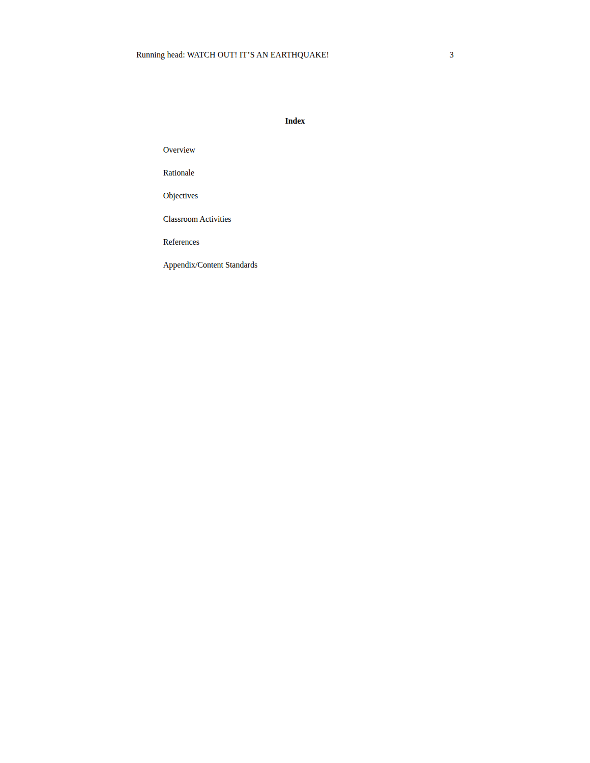Running head: WATCH OUT! IT’S AN EARTHQUAKE! 3
Index
Overview
Rationale
Objectives
Classroom Activities
References
Appendix/Content Standards